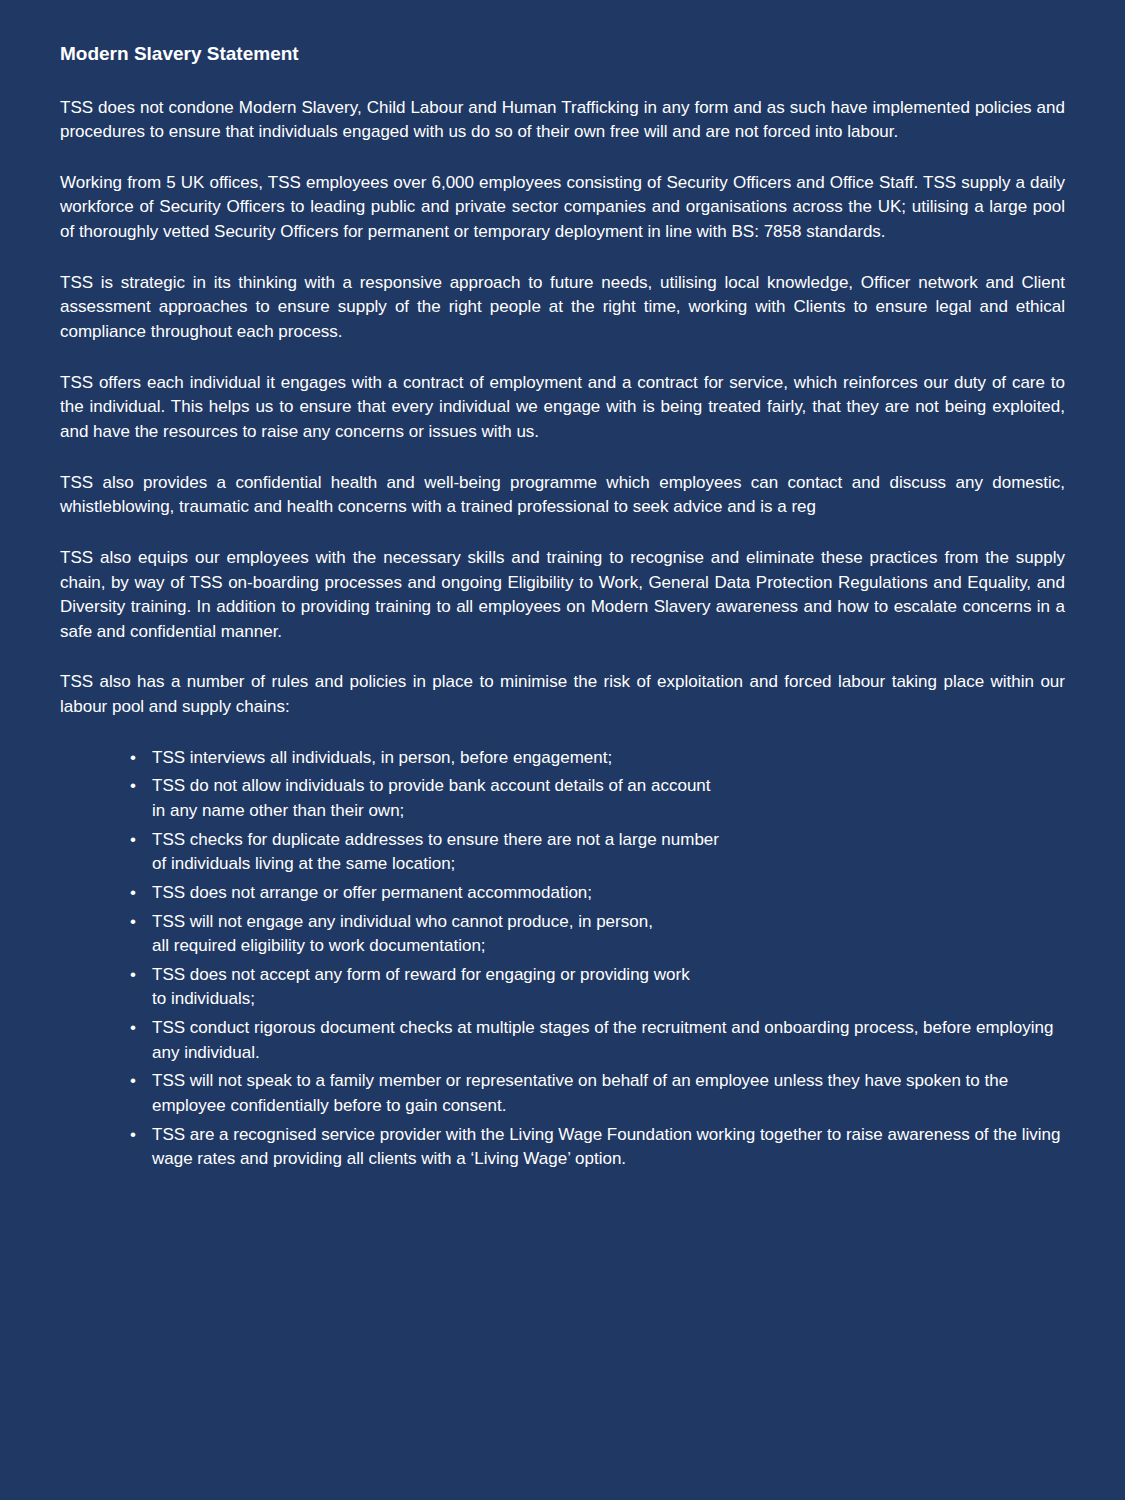Modern Slavery Statement
TSS does not condone Modern Slavery, Child Labour and Human Trafficking in any form and as such have implemented policies and procedures to ensure that individuals engaged with us do so of their own free will and are not forced into labour.
Working from 5 UK offices, TSS employees over 6,000 employees consisting of Security Officers and Office Staff. TSS supply a daily workforce of Security Officers to leading public and private sector companies and organisations across the UK; utilising a large pool of thoroughly vetted Security Officers for permanent or temporary deployment in line with BS: 7858 standards.
TSS is strategic in its thinking with a responsive approach to future needs, utilising local knowledge, Officer network and Client assessment approaches to ensure supply of the right people at the right time, working with Clients to ensure legal and ethical compliance throughout each process.
TSS offers each individual it engages with a contract of employment and a contract for service, which reinforces our duty of care to the individual. This helps us to ensure that every individual we engage with is being treated fairly, that they are not being exploited, and have the resources to raise any concerns or issues with us.
TSS also provides a confidential health and well-being programme which employees can contact and discuss any domestic, whistleblowing, traumatic and health concerns with a trained professional to seek advice and is a reg
TSS also equips our employees with the necessary skills and training to recognise and eliminate these practices from the supply chain, by way of TSS on-boarding processes and ongoing Eligibility to Work, General Data Protection Regulations and Equality, and Diversity training. In addition to providing training to all employees on Modern Slavery awareness and how to escalate concerns in a safe and confidential manner.
TSS also has a number of rules and policies in place to minimise the risk of exploitation and forced labour taking place within our labour pool and supply chains:
TSS interviews all individuals, in person, before engagement;
TSS do not allow individuals to provide bank account details of an accountin any name other than their own;
TSS checks for duplicate addresses to ensure there are not a large numberof individuals living at the same location;
TSS does not arrange or offer permanent accommodation;
TSS will not engage any individual who cannot produce, in person,all required eligibility to work documentation;
TSS does not accept any form of reward for engaging or providing workto individuals;
TSS conduct rigorous document checks at multiple stages of the recruitment and onboarding process, before employing any individual.
TSS will not speak to a family member or representative on behalf of an employee unless they have spoken to the employee confidentially before to gain consent.
TSS are a recognised service provider with the Living Wage Foundation working together to raise awareness of the living wage rates and providing all clients with a ‘Living Wage’ option.